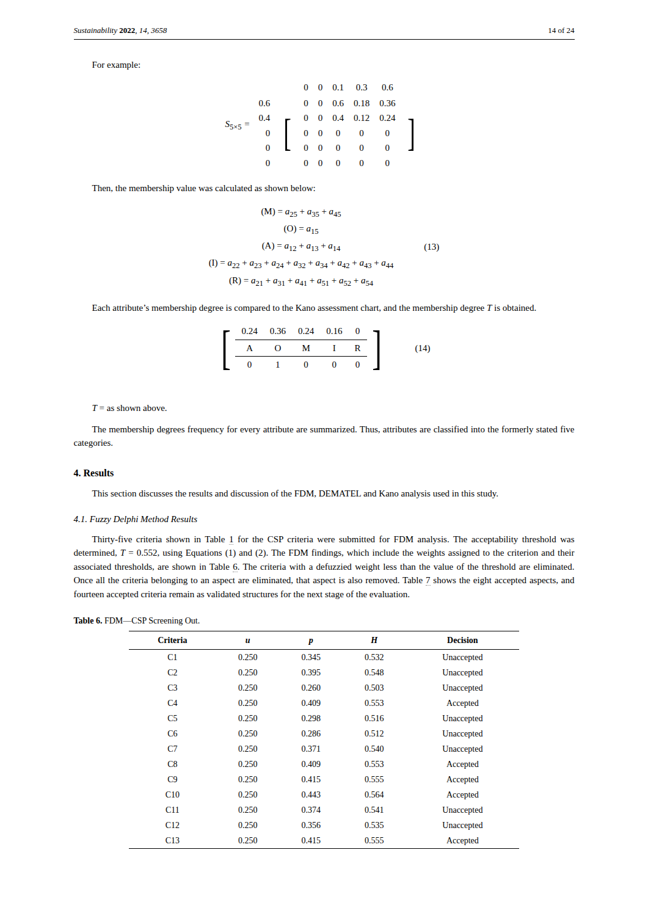Sustainability 2022, 14, 3658
14 of 24
For example:
S5×5 =
| | | 0 | 0 | 0.1 | 0.3 | 0.6 | |
| 0.6 | [ | 0 | 0 | 0.6 | 0.18 | 0.36 | ] |
| 0.4 | 0 | 0 | 0.4 | 0.12 | 0.24 |
| 0 | 0 | 0 | 0 | 0 | 0 |
| 0 | 0 | 0 | 0 | 0 | 0 |
| 0 | 0 | 0 | 0 | 0 | 0 |
Then, the membership value was calculated as shown below:
(M) = a25 + a35 + a45
(O) = a15
(A) = a12 + a13 + a14
(I) = a22 + a23 + a24 + a32 + a34 + a42 + a43 + a44
(R) = a21 + a31 + a41 + a51 + a52 + a54
(13)
Each attribute’s membership degree is compared to the Kano assessment chart, and the membership degree T is obtained.
[
| 0.24 | 0.36 | 0.24 | 0.16 | 0 |
| A | O | M | I | R |
| 0 | 1 | 0 | 0 | 0 |
]
(14)
T = as shown above.
The membership degrees frequency for every attribute are summarized. Thus, attributes are classified into the formerly stated five categories.
4. Results
This section discusses the results and discussion of the FDM, DEMATEL and Kano analysis used in this study.
4.1. Fuzzy Delphi Method Results
Thirty-five criteria shown in Table 1 for the CSP criteria were submitted for FDM analysis. The acceptability threshold was determined, T = 0.552, using Equations (1) and (2). The FDM findings, which include the weights assigned to the criterion and their associated thresholds, are shown in Table 6. The criteria with a defuzzied weight less than the value of the threshold are eliminated. Once all the criteria belonging to an aspect are eliminated, that aspect is also removed. Table 7 shows the eight accepted aspects, and fourteen accepted criteria remain as validated structures for the next stage of the evaluation.
Table 6. FDM—CSP Screening Out.
| Criteria | u | p | H | Decision |
| --- | --- | --- | --- | --- |
| C1 | 0.250 | 0.345 | 0.532 | Unaccepted |
| C2 | 0.250 | 0.395 | 0.548 | Unaccepted |
| C3 | 0.250 | 0.260 | 0.503 | Unaccepted |
| C4 | 0.250 | 0.409 | 0.553 | Accepted |
| C5 | 0.250 | 0.298 | 0.516 | Unaccepted |
| C6 | 0.250 | 0.286 | 0.512 | Unaccepted |
| C7 | 0.250 | 0.371 | 0.540 | Unaccepted |
| C8 | 0.250 | 0.409 | 0.553 | Accepted |
| C9 | 0.250 | 0.415 | 0.555 | Accepted |
| C10 | 0.250 | 0.443 | 0.564 | Accepted |
| C11 | 0.250 | 0.374 | 0.541 | Unaccepted |
| C12 | 0.250 | 0.356 | 0.535 | Unaccepted |
| C13 | 0.250 | 0.415 | 0.555 | Accepted |